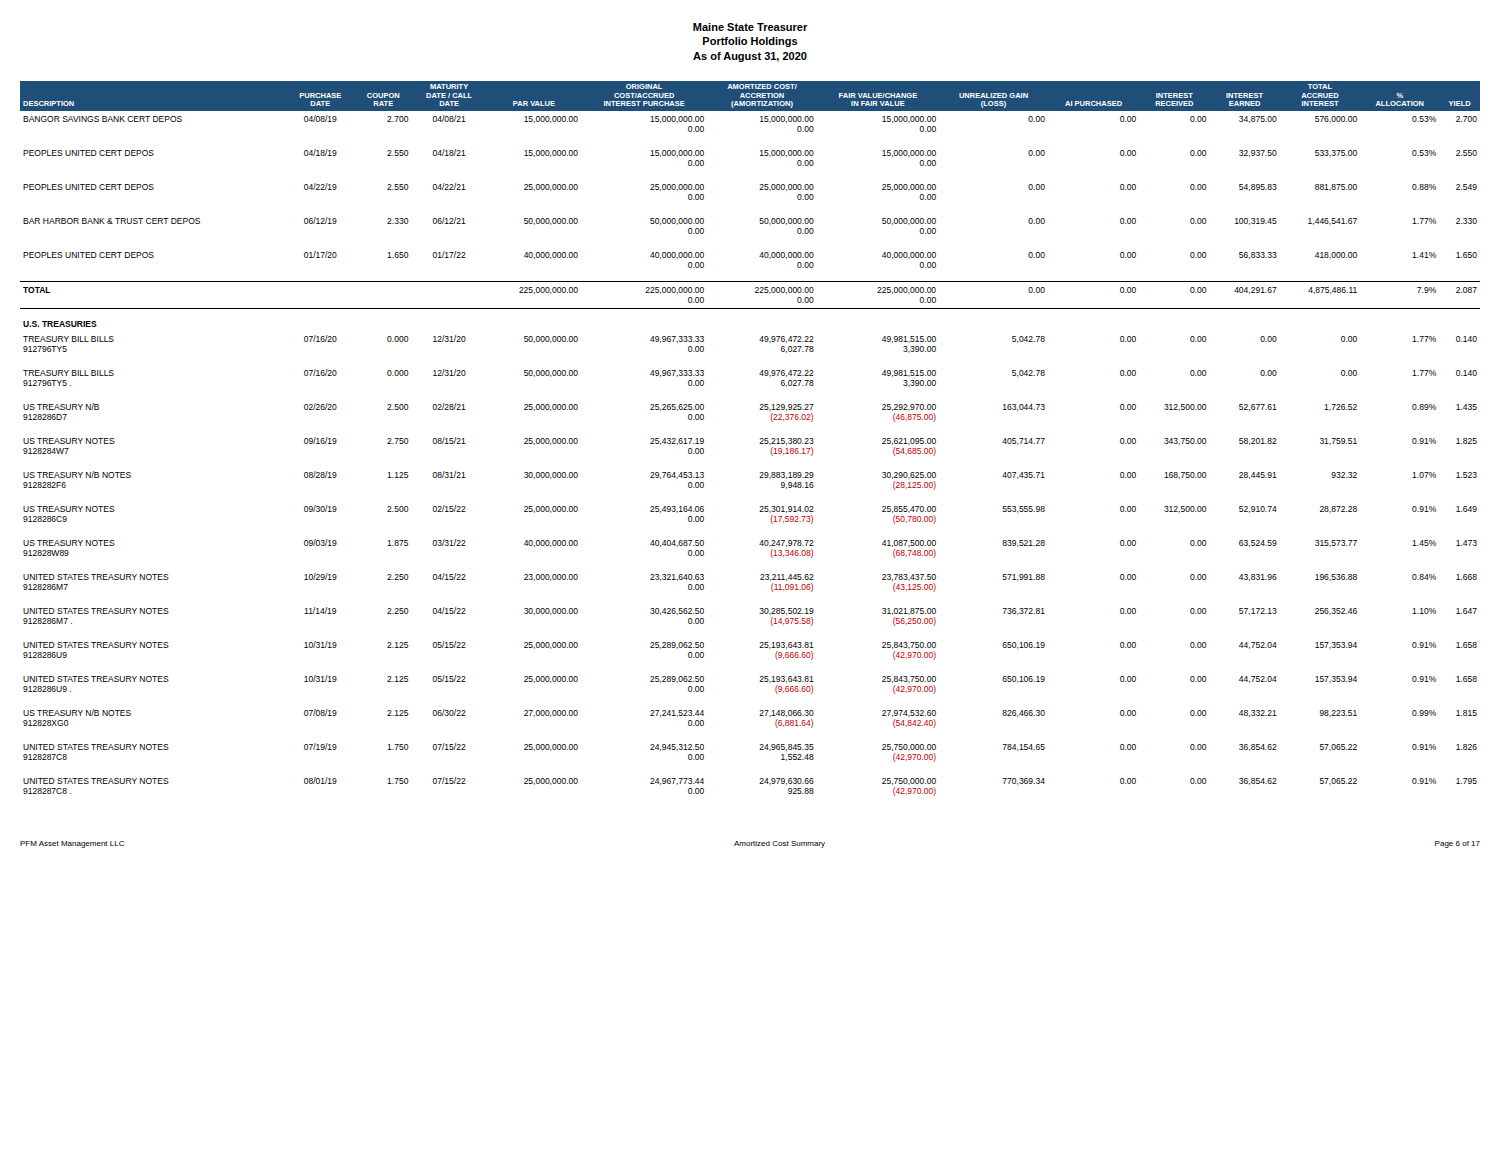Maine State Treasurer
Portfolio Holdings
As of August 31, 2020
| DESCRIPTION | PURCHASE DATE | COUPON RATE | MATURITY DATE / CALL DATE | PAR VALUE | ORIGINAL COST/ACCRUED INTEREST PURCHASE | AMORTIZED COST/ ACCRETION (AMORTIZATION) | FAIR VALUE/CHANGE IN FAIR VALUE | UNREALIZED GAIN (LOSS) | AI PURCHASED | INTEREST RECEIVED | INTEREST EARNED | TOTAL ACCRUED INTEREST | % ALLOCATION | YIELD |
| --- | --- | --- | --- | --- | --- | --- | --- | --- | --- | --- | --- | --- | --- | --- |
| BANGOR SAVINGS BANK CERT DEPOS | 04/08/19 | 2.700 | 04/08/21 | 15,000,000.00 | 15,000,000.00 0.00 | 15,000,000.00 0.00 | 15,000,000.00 0.00 | 0.00 | 0.00 | 0.00 | 34,875.00 | 576,000.00 | 0.53% | 2.700 |
| PEOPLES UNITED CERT DEPOS | 04/18/19 | 2.550 | 04/18/21 | 15,000,000.00 | 15,000,000.00 0.00 | 15,000,000.00 0.00 | 15,000,000.00 0.00 | 0.00 | 0.00 | 0.00 | 32,937.50 | 533,375.00 | 0.53% | 2.550 |
| PEOPLES UNITED CERT DEPOS | 04/22/19 | 2.550 | 04/22/21 | 25,000,000.00 | 25,000,000.00 0.00 | 25,000,000.00 0.00 | 25,000,000.00 0.00 | 0.00 | 0.00 | 0.00 | 54,895.83 | 881,875.00 | 0.88% | 2.549 |
| BAR HARBOR BANK & TRUST CERT DEPOS | 06/12/19 | 2.330 | 06/12/21 | 50,000,000.00 | 50,000,000.00 0.00 | 50,000,000.00 0.00 | 50,000,000.00 0.00 | 0.00 | 0.00 | 0.00 | 100,319.45 | 1,446,541.67 | 1.77% | 2.330 |
| PEOPLES UNITED CERT DEPOS | 01/17/20 | 1.650 | 01/17/22 | 40,000,000.00 | 40,000,000.00 0.00 | 40,000,000.00 0.00 | 40,000,000.00 0.00 | 0.00 | 0.00 | 0.00 | 56,833.33 | 418,000.00 | 1.41% | 1.650 |
| TOTAL | | | | 225,000,000.00 | 225,000,000.00 0.00 | 225,000,000.00 0.00 | 225,000,000.00 0.00 | 0.00 | 0.00 | 0.00 | 404,291.67 | 4,875,486.11 | 7.9% | 2.087 |
| U.S. TREASURIES |
| TREASURY BILL BILLS 912796TY5 | 07/16/20 | 0.000 | 12/31/20 | 50,000,000.00 | 49,967,333.33 0.00 | 49,976,472.22 6,027.78 | 49,981,515.00 3,390.00 | 5,042.78 | 0.00 | 0.00 | 0.00 | 0.00 | 1.77% | 0.140 |
| TREASURY BILL BILLS 912796TY5 . | 07/16/20 | 0.000 | 12/31/20 | 50,000,000.00 | 49,967,333.33 0.00 | 49,976,472.22 6,027.78 | 49,981,515.00 3,390.00 | 5,042.78 | 0.00 | 0.00 | 0.00 | 0.00 | 1.77% | 0.140 |
| US TREASURY N/B 9128286D7 | 02/26/20 | 2.500 | 02/28/21 | 25,000,000.00 | 25,265,625.00 0.00 | 25,129,925.27 (22,376.02) | 25,292,970.00 (46,875.00) | 163,044.73 | 0.00 | 312,500.00 | 52,677.61 | 1,726.52 | 0.89% | 1.435 |
| US TREASURY NOTES 9128284W7 | 09/16/19 | 2.750 | 08/15/21 | 25,000,000.00 | 25,432,617.19 0.00 | 25,215,380.23 (19,186.17) | 25,621,095.00 (54,685.00) | 405,714.77 | 0.00 | 343,750.00 | 58,201.82 | 31,759.51 | 0.91% | 1.825 |
| US TREASURY N/B NOTES 9128282F6 | 08/28/19 | 1.125 | 08/31/21 | 30,000,000.00 | 29,764,453.13 0.00 | 29,883,189.29 9,948.16 | 30,290,625.00 (28,125.00) | 407,435.71 | 0.00 | 168,750.00 | 28,445.91 | 932.32 | 1.07% | 1.523 |
| US TREASURY NOTES 9128286C9 | 09/30/19 | 2.500 | 02/15/22 | 25,000,000.00 | 25,493,164.06 0.00 | 25,301,914.02 (17,592.73) | 25,855,470.00 (50,780.00) | 553,555.98 | 0.00 | 312,500.00 | 52,910.74 | 28,872.28 | 0.91% | 1.649 |
| US TREASURY NOTES 912828W89 | 09/03/19 | 1.875 | 03/31/22 | 40,000,000.00 | 40,404,687.50 0.00 | 40,247,978.72 (13,346.08) | 41,087,500.00 (68,748.00) | 839,521.28 | 0.00 | 0.00 | 63,524.59 | 315,573.77 | 1.45% | 1.473 |
| UNITED STATES TREASURY NOTES 9128286M7 | 10/29/19 | 2.250 | 04/15/22 | 23,000,000.00 | 23,321,640.63 0.00 | 23,211,445.62 (11,091.06) | 23,783,437.50 (43,125.00) | 571,991.88 | 0.00 | 0.00 | 43,831.96 | 196,536.88 | 0.84% | 1.668 |
| UNITED STATES TREASURY NOTES 9128286M7 . | 11/14/19 | 2.250 | 04/15/22 | 30,000,000.00 | 30,426,562.50 0.00 | 30,285,502.19 (14,975.58) | 31,021,875.00 (56,250.00) | 736,372.81 | 0.00 | 0.00 | 57,172.13 | 256,352.46 | 1.10% | 1.647 |
| UNITED STATES TREASURY NOTES 9128286U9 | 10/31/19 | 2.125 | 05/15/22 | 25,000,000.00 | 25,289,062.50 0.00 | 25,193,643.81 (9,666.60) | 25,843,750.00 (42,970.00) | 650,106.19 | 0.00 | 0.00 | 44,752.04 | 157,353.94 | 0.91% | 1.658 |
| UNITED STATES TREASURY NOTES 9128286U9 . | 10/31/19 | 2.125 | 05/15/22 | 25,000,000.00 | 25,289,062.50 0.00 | 25,193,643.81 (9,666.60) | 25,843,750.00 (42,970.00) | 650,106.19 | 0.00 | 0.00 | 44,752.04 | 157,353.94 | 0.91% | 1.658 |
| US TREASURY N/B NOTES 912828XG0 | 07/08/19 | 2.125 | 06/30/22 | 27,000,000.00 | 27,241,523.44 0.00 | 27,148,066.30 (6,881.64) | 27,974,532.60 (54,842.40) | 826,466.30 | 0.00 | 0.00 | 48,332.21 | 98,223.51 | 0.99% | 1.815 |
| UNITED STATES TREASURY NOTES 9128287C8 | 07/19/19 | 1.750 | 07/15/22 | 25,000,000.00 | 24,945,312.50 0.00 | 24,965,845.35 1,552.48 | 25,750,000.00 (42,970.00) | 784,154.65 | 0.00 | 0.00 | 36,854.62 | 57,065.22 | 0.91% | 1.826 |
| UNITED STATES TREASURY NOTES 9128287C8 . | 08/01/19 | 1.750 | 07/15/22 | 25,000,000.00 | 24,967,773.44 0.00 | 24,979,630.66 925.88 | 25,750,000.00 (42,970.00) | 770,369.34 | 0.00 | 0.00 | 36,854.62 | 57,065.22 | 0.91% | 1.795 |
PFM Asset Management LLC Amortized Cost Summary Page 6 of 17